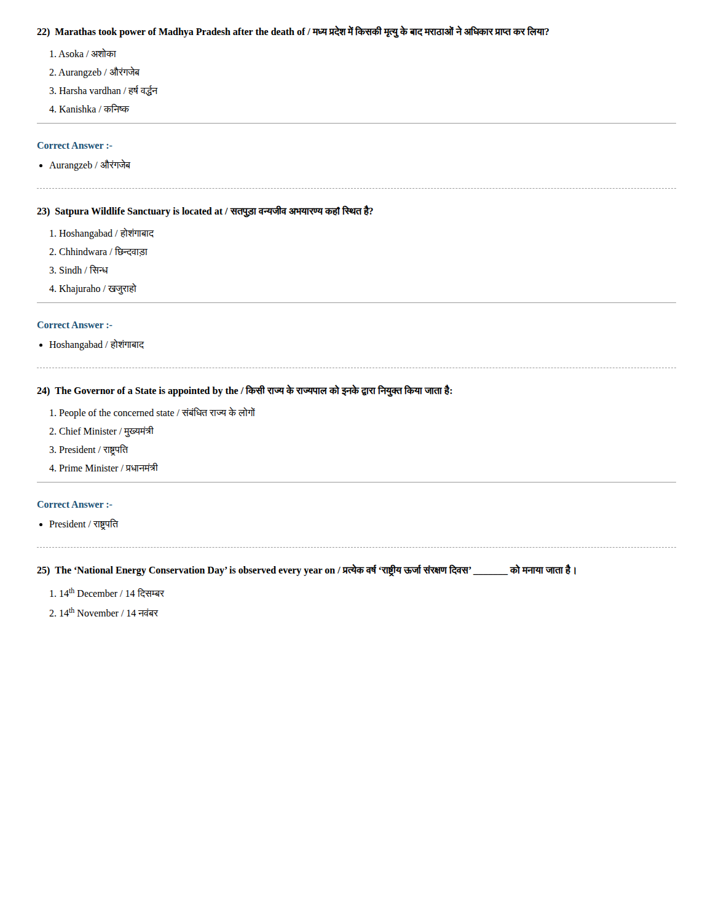22) Marathas took power of Madhya Pradesh after the death of / मध्य प्रदेश में किसकी मृत्यु के बाद मराठाओं ने अधिकार प्राप्त कर लिया?
1. Asoka / अशोका
2. Aurangzeb / औरंगजेब
3. Harsha vardhan / हर्ष वर्द्धन
4. Kanishka / कनिष्क
Correct Answer :-
Aurangzeb / औरंगजेब
23) Satpura Wildlife Sanctuary is located at / सतपुड़ा वन्यजीव अभयारण्य कहा̊ स्थित है?
1. Hoshangabad / होशंगाबाद
2. Chhindwara / छिन्दवाड़ा
3. Sindh / सिन्ध
4. Khajuraho / खजुराहो
Correct Answer :-
Hoshangabad / होशंगाबाद
24) The Governor of a State is appointed by the / किसी राज्य के राज्यपाल को इनके द्वारा नियुक्त किया जाता है:
1. People of the concerned state / संबंधित राज्य के लोगों
2. Chief Minister / मुख्यमंत्री
3. President / राष्ट्रपति
4. Prime Minister / प्रधानमंत्री
Correct Answer :-
President / राष्ट्रपति
25) The ‘National Energy Conservation Day’ is observed every year on / प्रत्येक वर्ष ‘राष्ट्रीय ऊर्जा संरक्षण दिवस’ _______ को मनाया जाता है।
1. 14th December / 14 दिसम्बर
2. 14th November / 14 नवंबर